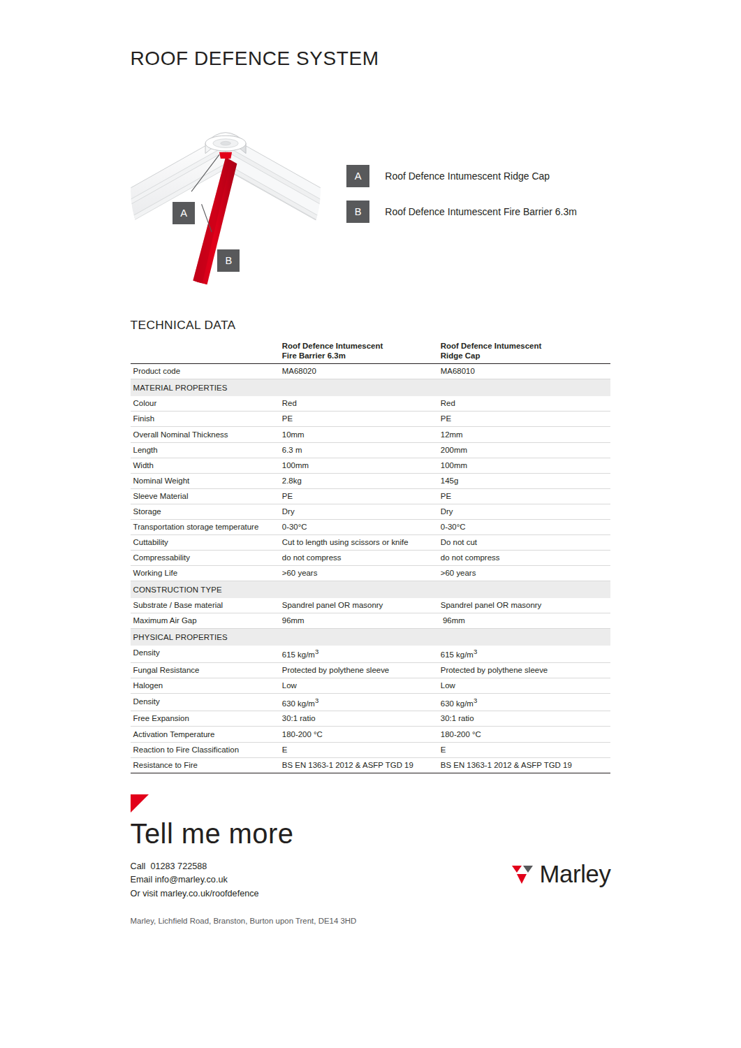ROOF DEFENCE SYSTEM
A
B
A
Roof Defence Intumescent Ridge Cap
B
Roof Defence Intumescent Fire Barrier 6.3m
TECHNICAL DATA
| | Roof Defence Intumescent Fire Barrier 6.3m | Roof Defence Intumescent Ridge Cap |
| --- | --- | --- |
| Product code | MA68020 | MA68010 |
| MATERIAL PROPERTIES |
| Colour | Red | Red |
| Finish | PE | PE |
| Overall Nominal Thickness | 10mm | 12mm |
| Length | 6.3 m | 200mm |
| Width | 100mm | 100mm |
| Nominal Weight | 2.8kg | 145g |
| Sleeve Material | PE | PE |
| Storage | Dry | Dry |
| Transportation storage temperature | 0-30°C | 0-30°C |
| Cuttability | Cut to length using scissors or knife | Do not cut |
| Compressability | do not compress | do not compress |
| Working Life | >60 years | >60 years |
| CONSTRUCTION TYPE |
| Substrate / Base material | Spandrel panel OR masonry | Spandrel panel OR masonry |
| Maximum Air Gap | 96mm | 96mm |
| PHYSICAL PROPERTIES |
| Density | 615 kg/m 3 | 615 kg/m 3 |
| Fungal Resistance | Protected by polythene sleeve | Protected by polythene sleeve |
| Halogen | Low | Low |
| Density | 630 kg/m 3 | 630 kg/m 3 |
| Free Expansion | 30:1 ratio | 30:1 ratio |
| Activation Temperature | 180-200 °C | 180-200 °C |
| Reaction to Fire Classification | E | E |
| Resistance to Fire | BS EN 1363-1 2012 & ASFP TGD 19 | BS EN 1363-1 2012 & ASFP TGD 19 |
Tell me more
Call 01283 722588
Email info@marley.co.uk
Or visit marley.co.uk/roofdefence
Marley, Lichfield Road, Branston, Burton upon Trent, DE14 3HD
Marley